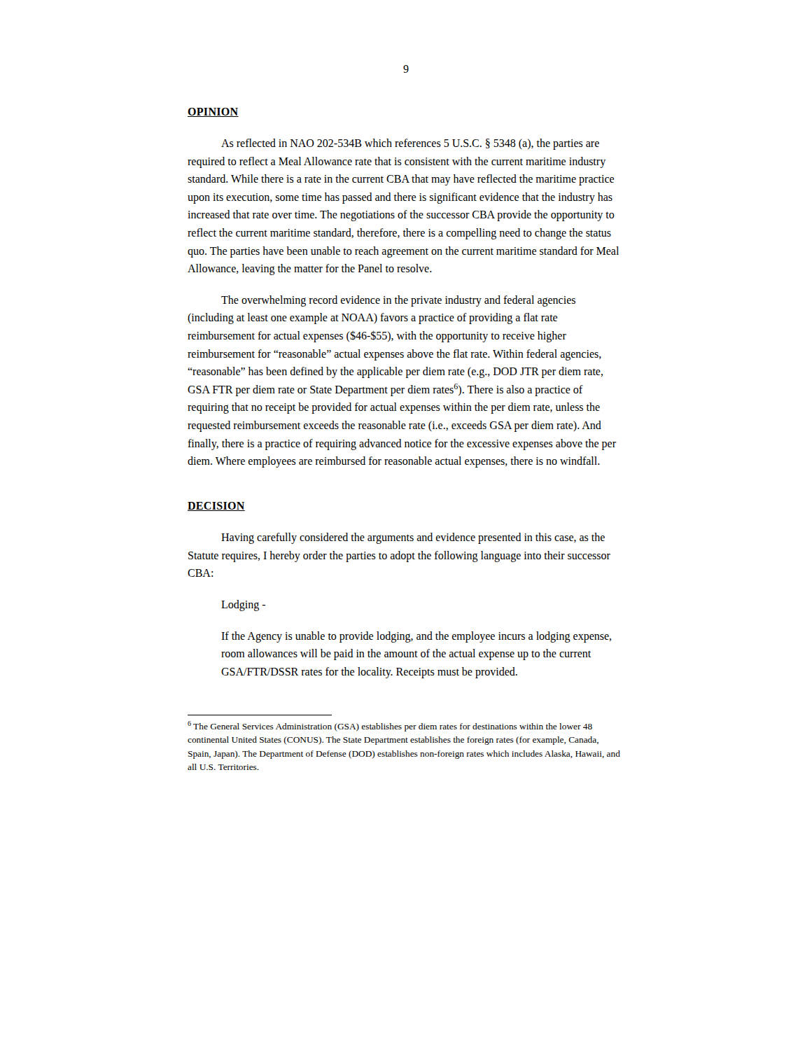9
OPINION
As reflected in NAO 202-534B which references 5 U.S.C. § 5348 (a), the parties are required to reflect a Meal Allowance rate that is consistent with the current maritime industry standard. While there is a rate in the current CBA that may have reflected the maritime practice upon its execution, some time has passed and there is significant evidence that the industry has increased that rate over time. The negotiations of the successor CBA provide the opportunity to reflect the current maritime standard, therefore, there is a compelling need to change the status quo. The parties have been unable to reach agreement on the current maritime standard for Meal Allowance, leaving the matter for the Panel to resolve.
The overwhelming record evidence in the private industry and federal agencies (including at least one example at NOAA) favors a practice of providing a flat rate reimbursement for actual expenses ($46-$55), with the opportunity to receive higher reimbursement for “reasonable” actual expenses above the flat rate. Within federal agencies, “reasonable” has been defined by the applicable per diem rate (e.g., DOD JTR per diem rate, GSA FTR per diem rate or State Department per diem rates6). There is also a practice of requiring that no receipt be provided for actual expenses within the per diem rate, unless the requested reimbursement exceeds the reasonable rate (i.e., exceeds GSA per diem rate). And finally, there is a practice of requiring advanced notice for the excessive expenses above the per diem. Where employees are reimbursed for reasonable actual expenses, there is no windfall.
DECISION
Having carefully considered the arguments and evidence presented in this case, as the Statute requires, I hereby order the parties to adopt the following language into their successor CBA:
Lodging -
If the Agency is unable to provide lodging, and the employee incurs a lodging expense, room allowances will be paid in the amount of the actual expense up to the current GSA/FTR/DSSR rates for the locality. Receipts must be provided.
6 The General Services Administration (GSA) establishes per diem rates for destinations within the lower 48 continental United States (CONUS). The State Department establishes the foreign rates (for example, Canada, Spain, Japan). The Department of Defense (DOD) establishes non-foreign rates which includes Alaska, Hawaii, and all U.S. Territories.